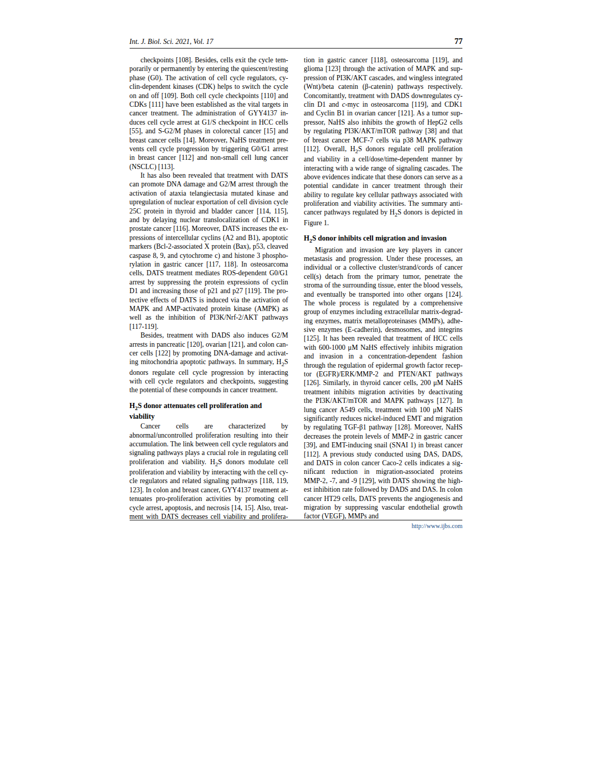Int. J. Biol. Sci. 2021, Vol. 17 77
checkpoints [108]. Besides, cells exit the cycle temporarily or permanently by entering the quiescent/resting phase (G0). The activation of cell cycle regulators, cyclin-dependent kinases (CDK) helps to switch the cycle on and off [109]. Both cell cycle checkpoints [110] and CDKs [111] have been established as the vital targets in cancer treatment. The administration of GYY4137 induces cell cycle arrest at G1/S checkpoint in HCC cells [55], and S-G2/M phases in colorectal cancer [15] and breast cancer cells [14]. Moreover, NaHS treatment prevents cell cycle progression by triggering G0/G1 arrest in breast cancer [112] and non-small cell lung cancer (NSCLC) [113].
It has also been revealed that treatment with DATS can promote DNA damage and G2/M arrest through the activation of ataxia telangiectasia mutated kinase and upregulation of nuclear exportation of cell division cycle 25C protein in thyroid and bladder cancer [114, 115], and by delaying nuclear translocalization of CDK1 in prostate cancer [116]. Moreover, DATS increases the expressions of intercellular cyclins (A2 and B1), apoptotic markers (Bcl-2-associated X protein (Bax), p53, cleaved caspase 8, 9, and cytochrome c) and histone 3 phosphorylation in gastric cancer [117, 118]. In osteosarcoma cells, DATS treatment mediates ROS-dependent G0/G1 arrest by suppressing the protein expressions of cyclin D1 and increasing those of p21 and p27 [119]. The protective effects of DATS is induced via the activation of MAPK and AMP-activated protein kinase (AMPK) as well as the inhibition of PI3K/Nrf-2/AKT pathways [117-119].
Besides, treatment with DADS also induces G2/M arrests in pancreatic [120], ovarian [121], and colon cancer cells [122] by promoting DNA-damage and activating mitochondria apoptotic pathways. In summary, H2S donors regulate cell cycle progression by interacting with cell cycle regulators and checkpoints, suggesting the potential of these compounds in cancer treatment.
H2S donor attenuates cell proliferation and viability
Cancer cells are characterized by abnormal/uncontrolled proliferation resulting into their accumulation. The link between cell cycle regulators and signaling pathways plays a crucial role in regulating cell proliferation and viability. H2S donors modulate cell proliferation and viability by interacting with the cell cycle regulators and related signaling pathways [118, 119, 123]. In colon and breast cancer, GYY4137 treatment attenuates pro-proliferation activities by promoting cell cycle arrest, apoptosis, and necrosis [14, 15]. Also, treatment with DATS decreases cell viability and proliferation in gastric cancer [118], osteosarcoma [119], and glioma [123] through the activation of MAPK and suppression of PI3K/AKT cascades, and wingless integrated (Wnt)/beta catenin (β-catenin) pathways respectively. Concomitantly, treatment with DADS downregulates cyclin D1 and c-myc in osteosarcoma [119], and CDK1 and Cyclin B1 in ovarian cancer [121]. As a tumor suppressor, NaHS also inhibits the growth of HepG2 cells by regulating PI3K/AKT/mTOR pathway [38] and that of breast cancer MCF-7 cells via p38 MAPK pathway [112]. Overall, H2S donors regulate cell proliferation and viability in a cell/dose/time-dependent manner by interacting with a wide range of signaling cascades. The above evidences indicate that these donors can serve as a potential candidate in cancer treatment through their ability to regulate key cellular pathways associated with proliferation and viability activities. The summary anti-cancer pathways regulated by H2S donors is depicted in Figure 1.
H2S donor inhibits cell migration and invasion
Migration and invasion are key players in cancer metastasis and progression. Under these processes, an individual or a collective cluster/strand/cords of cancer cell(s) detach from the primary tumor, penetrate the stroma of the surrounding tissue, enter the blood vessels, and eventually be transported into other organs [124]. The whole process is regulated by a comprehensive group of enzymes including extracellular matrix-degrading enzymes, matrix metalloproteinases (MMPs), adhesive enzymes (E-cadherin), desmosomes, and integrins [125]. It has been revealed that treatment of HCC cells with 600-1000 μM NaHS effectively inhibits migration and invasion in a concentration-dependent fashion through the regulation of epidermal growth factor receptor (EGFR)/ERK/MMP-2 and PTEN/AKT pathways [126]. Similarly, in thyroid cancer cells, 200 μM NaHS treatment inhibits migration activities by deactivating the PI3K/AKT/mTOR and MAPK pathways [127]. In lung cancer A549 cells, treatment with 100 μM NaHS significantly reduces nickel-induced EMT and migration by regulating TGF-β1 pathway [128]. Moreover, NaHS decreases the protein levels of MMP-2 in gastric cancer [39], and EMT-inducing snail (SNAI 1) in breast cancer [112]. A previous study conducted using DAS, DADS, and DATS in colon cancer Caco-2 cells indicates a significant reduction in migration-associated proteins MMP-2, -7, and -9 [129], with DATS showing the highest inhibition rate followed by DADS and DAS. In colon cancer HT29 cells, DATS prevents the angiogenesis and migration by suppressing vascular endothelial growth factor (VEGF), MMPs and
http://www.ijbs.com